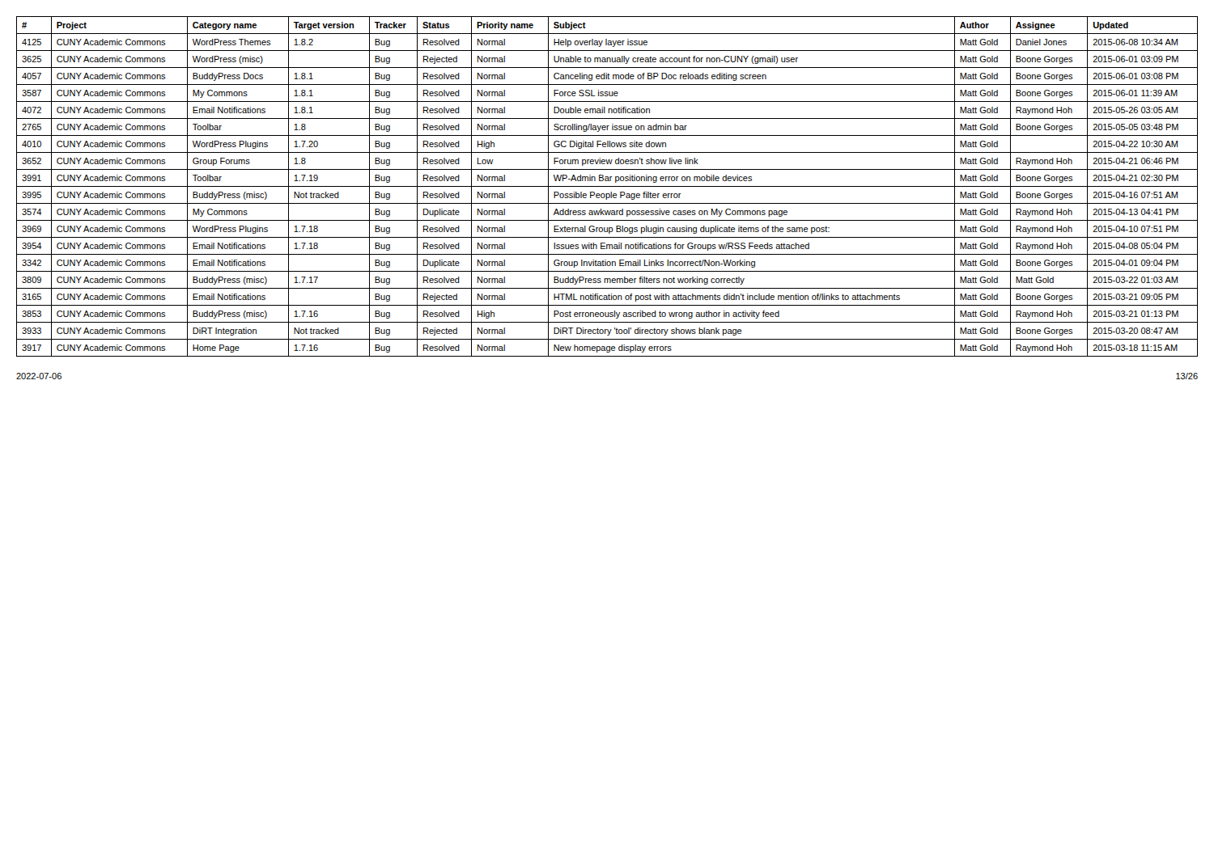| # | Project | Category name | Target version | Tracker | Status | Priority name | Subject | Author | Assignee | Updated |
| --- | --- | --- | --- | --- | --- | --- | --- | --- | --- | --- |
| 4125 | CUNY Academic Commons | WordPress Themes | 1.8.2 | Bug | Resolved | Normal | Help overlay layer issue | Matt Gold | Daniel Jones | 2015-06-08 10:34 AM |
| 3625 | CUNY Academic Commons | WordPress (misc) | | Bug | Rejected | Normal | Unable to manually create account for non-CUNY (gmail) user | Matt Gold | Boone Gorges | 2015-06-01 03:09 PM |
| 4057 | CUNY Academic Commons | BuddyPress Docs | 1.8.1 | Bug | Resolved | Normal | Canceling edit mode of BP Doc reloads editing screen | Matt Gold | Boone Gorges | 2015-06-01 03:08 PM |
| 3587 | CUNY Academic Commons | My Commons | 1.8.1 | Bug | Resolved | Normal | Force SSL issue | Matt Gold | Boone Gorges | 2015-06-01 11:39 AM |
| 4072 | CUNY Academic Commons | Email Notifications | 1.8.1 | Bug | Resolved | Normal | Double email notification | Matt Gold | Raymond Hoh | 2015-05-26 03:05 AM |
| 2765 | CUNY Academic Commons | Toolbar | 1.8 | Bug | Resolved | Normal | Scrolling/layer issue on admin bar | Matt Gold | Boone Gorges | 2015-05-05 03:48 PM |
| 4010 | CUNY Academic Commons | WordPress Plugins | 1.7.20 | Bug | Resolved | High | GC Digital Fellows site down | Matt Gold | | 2015-04-22 10:30 AM |
| 3652 | CUNY Academic Commons | Group Forums | 1.8 | Bug | Resolved | Low | Forum preview doesn't show live link | Matt Gold | Raymond Hoh | 2015-04-21 06:46 PM |
| 3991 | CUNY Academic Commons | Toolbar | 1.7.19 | Bug | Resolved | Normal | WP-Admin Bar positioning error on mobile devices | Matt Gold | Boone Gorges | 2015-04-21 02:30 PM |
| 3995 | CUNY Academic Commons | BuddyPress (misc) | Not tracked | Bug | Resolved | Normal | Possible People Page filter error | Matt Gold | Boone Gorges | 2015-04-16 07:51 AM |
| 3574 | CUNY Academic Commons | My Commons | | Bug | Duplicate | Normal | Address awkward possessive cases on My Commons page | Matt Gold | Raymond Hoh | 2015-04-13 04:41 PM |
| 3969 | CUNY Academic Commons | WordPress Plugins | 1.7.18 | Bug | Resolved | Normal | External Group Blogs plugin causing duplicate items of the same post: | Matt Gold | Raymond Hoh | 2015-04-10 07:51 PM |
| 3954 | CUNY Academic Commons | Email Notifications | 1.7.18 | Bug | Resolved | Normal | Issues with Email notifications for Groups w/RSS Feeds attached | Matt Gold | Raymond Hoh | 2015-04-08 05:04 PM |
| 3342 | CUNY Academic Commons | Email Notifications | | Bug | Duplicate | Normal | Group Invitation Email Links Incorrect/Non-Working | Matt Gold | Boone Gorges | 2015-04-01 09:04 PM |
| 3809 | CUNY Academic Commons | BuddyPress (misc) | 1.7.17 | Bug | Resolved | Normal | BuddyPress member filters not working correctly | Matt Gold | Matt Gold | 2015-03-22 01:03 AM |
| 3165 | CUNY Academic Commons | Email Notifications | | Bug | Rejected | Normal | HTML notification of post with attachments didn't include mention of/links to attachments | Matt Gold | Boone Gorges | 2015-03-21 09:05 PM |
| 3853 | CUNY Academic Commons | BuddyPress (misc) | 1.7.16 | Bug | Resolved | High | Post erroneously ascribed to wrong author in activity feed | Matt Gold | Raymond Hoh | 2015-03-21 01:13 PM |
| 3933 | CUNY Academic Commons | DiRT Integration | Not tracked | Bug | Rejected | Normal | DiRT Directory 'tool' directory shows blank page | Matt Gold | Boone Gorges | 2015-03-20 08:47 AM |
| 3917 | CUNY Academic Commons | Home Page | 1.7.16 | Bug | Resolved | Normal | New homepage display errors | Matt Gold | Raymond Hoh | 2015-03-18 11:15 AM |
2022-07-06 13/26